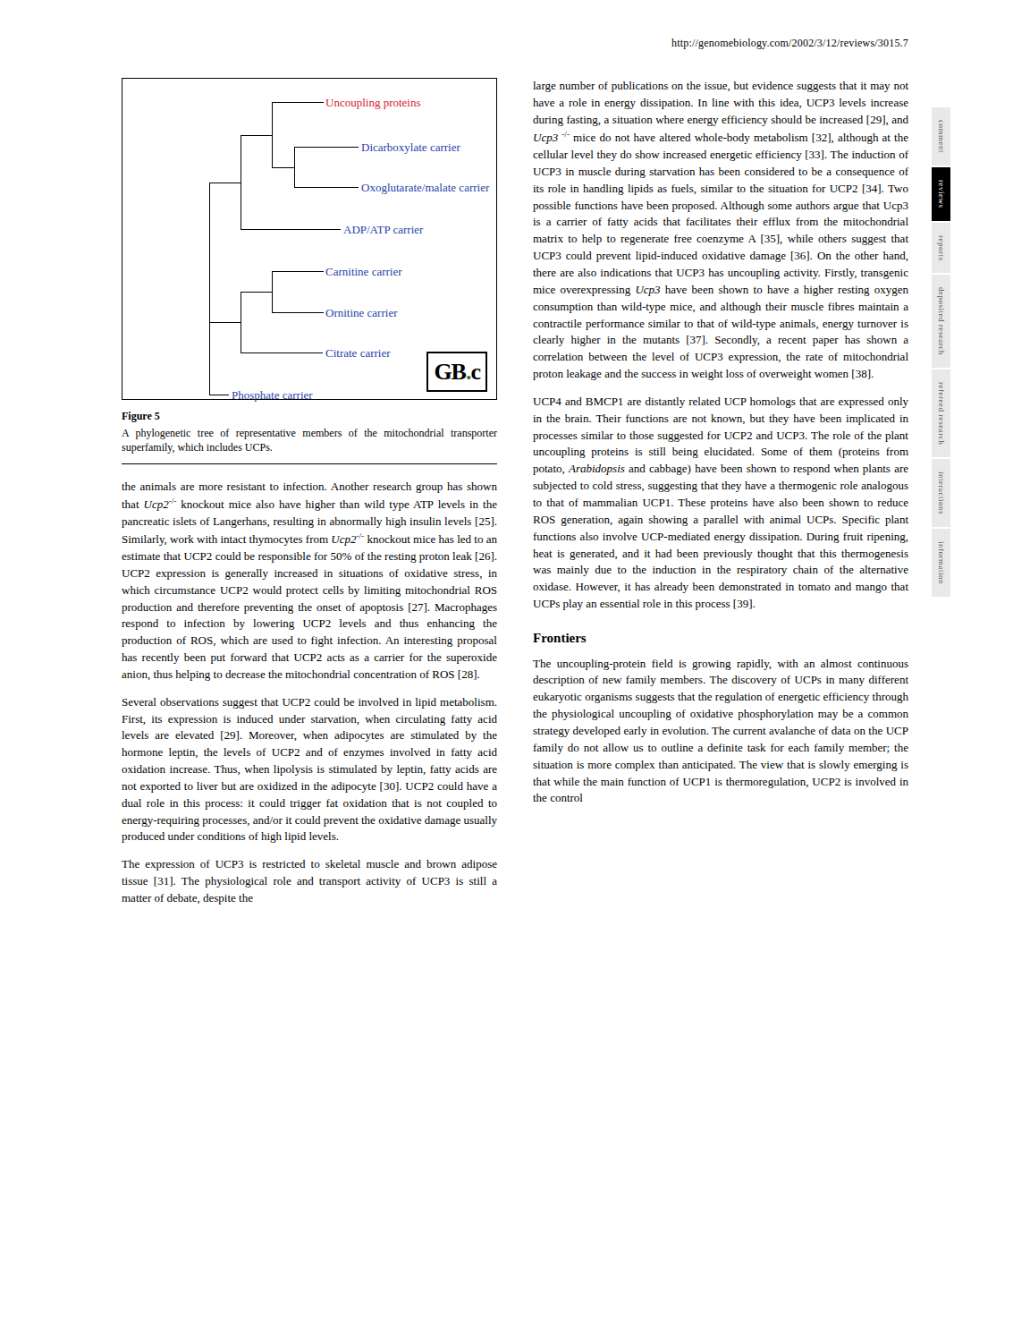http://genomebiology.com/2002/3/12/reviews/3015.7
comment
reviews
reports
deposited research
refereed research
interactions
information
Uncoupling proteins Dicarboxylate carrier Oxoglutarate/malate carrier ADP/ATP carrier Carnitine carrier Ornitine carrier Citrate carrier Phosphate carrier
GB. c
Figure 5 A phylogenetic tree of representative members of the mitochondrial transporter superfamily, which includes UCPs.
the animals are more resistant to infection. Another research group has shown that Ucp2-/- knockout mice also have higher than wild type ATP levels in the pancreatic islets of Langerhans, resulting in abnormally high insulin levels [25]. Similarly, work with intact thymocytes from Ucp2-/- knockout mice has led to an estimate that UCP2 could be responsible for 50% of the resting proton leak [26]. UCP2 expression is generally increased in situations of oxidative stress, in which circumstance UCP2 would protect cells by limiting mitochondrial ROS production and therefore preventing the onset of apoptosis [27]. Macrophages respond to infection by lowering UCP2 levels and thus enhancing the production of ROS, which are used to fight infection. An interesting proposal has recently been put forward that UCP2 acts as a carrier for the superoxide anion, thus helping to decrease the mitochondrial concentration of ROS [28].
Several observations suggest that UCP2 could be involved in lipid metabolism. First, its expression is induced under starvation, when circulating fatty acid levels are elevated [29]. Moreover, when adipocytes are stimulated by the hormone leptin, the levels of UCP2 and of enzymes involved in fatty acid oxidation increase. Thus, when lipolysis is stimulated by leptin, fatty acids are not exported to liver but are oxidized in the adipocyte [30]. UCP2 could have a dual role in this process: it could trigger fat oxidation that is not coupled to energy-requiring processes, and/or it could prevent the oxidative damage usually produced under conditions of high lipid levels.
The expression of UCP3 is restricted to skeletal muscle and brown adipose tissue [31]. The physiological role and transport activity of UCP3 is still a matter of debate, despite the
large number of publications on the issue, but evidence suggests that it may not have a role in energy dissipation. In line with this idea, UCP3 levels increase during fasting, a situation where energy efficiency should be increased [29], and Ucp3 -/- mice do not have altered whole-body metabolism [32], although at the cellular level they do show increased energetic efficiency [33]. The induction of UCP3 in muscle during starvation has been considered to be a consequence of its role in handling lipids as fuels, similar to the situation for UCP2 [34]. Two possible functions have been proposed. Although some authors argue that Ucp3 is a carrier of fatty acids that facilitates their efflux from the mitochondrial matrix to help to regenerate free coenzyme A [35], while others suggest that UCP3 could prevent lipid-induced oxidative damage [36]. On the other hand, there are also indications that UCP3 has uncoupling activity. Firstly, transgenic mice overexpressing Ucp3 have been shown to have a higher resting oxygen consumption than wild-type mice, and although their muscle fibres maintain a contractile performance similar to that of wild-type animals, energy turnover is clearly higher in the mutants [37]. Secondly, a recent paper has shown a correlation between the level of UCP3 expression, the rate of mitochondrial proton leakage and the success in weight loss of overweight women [38].
UCP4 and BMCP1 are distantly related UCP homologs that are expressed only in the brain. Their functions are not known, but they have been implicated in processes similar to those suggested for UCP2 and UCP3. The role of the plant uncoupling proteins is still being elucidated. Some of them (proteins from potato, Arabidopsis and cabbage) have been shown to respond when plants are subjected to cold stress, suggesting that they have a thermogenic role analogous to that of mammalian UCP1. These proteins have also been shown to reduce ROS generation, again showing a parallel with animal UCPs. Specific plant functions also involve UCP-mediated energy dissipation. During fruit ripening, heat is generated, and it had been previously thought that this thermogenesis was mainly due to the induction in the respiratory chain of the alternative oxidase. However, it has already been demonstrated in tomato and mango that UCPs play an essential role in this process [39].
Frontiers
The uncoupling-protein field is growing rapidly, with an almost continuous description of new family members. The discovery of UCPs in many different eukaryotic organisms suggests that the regulation of energetic efficiency through the physiological uncoupling of oxidative phosphorylation may be a common strategy developed early in evolution. The current avalanche of data on the UCP family do not allow us to outline a definite task for each family member; the situation is more complex than anticipated. The view that is slowly emerging is that while the main function of UCP1 is thermoregulation, UCP2 is involved in the control